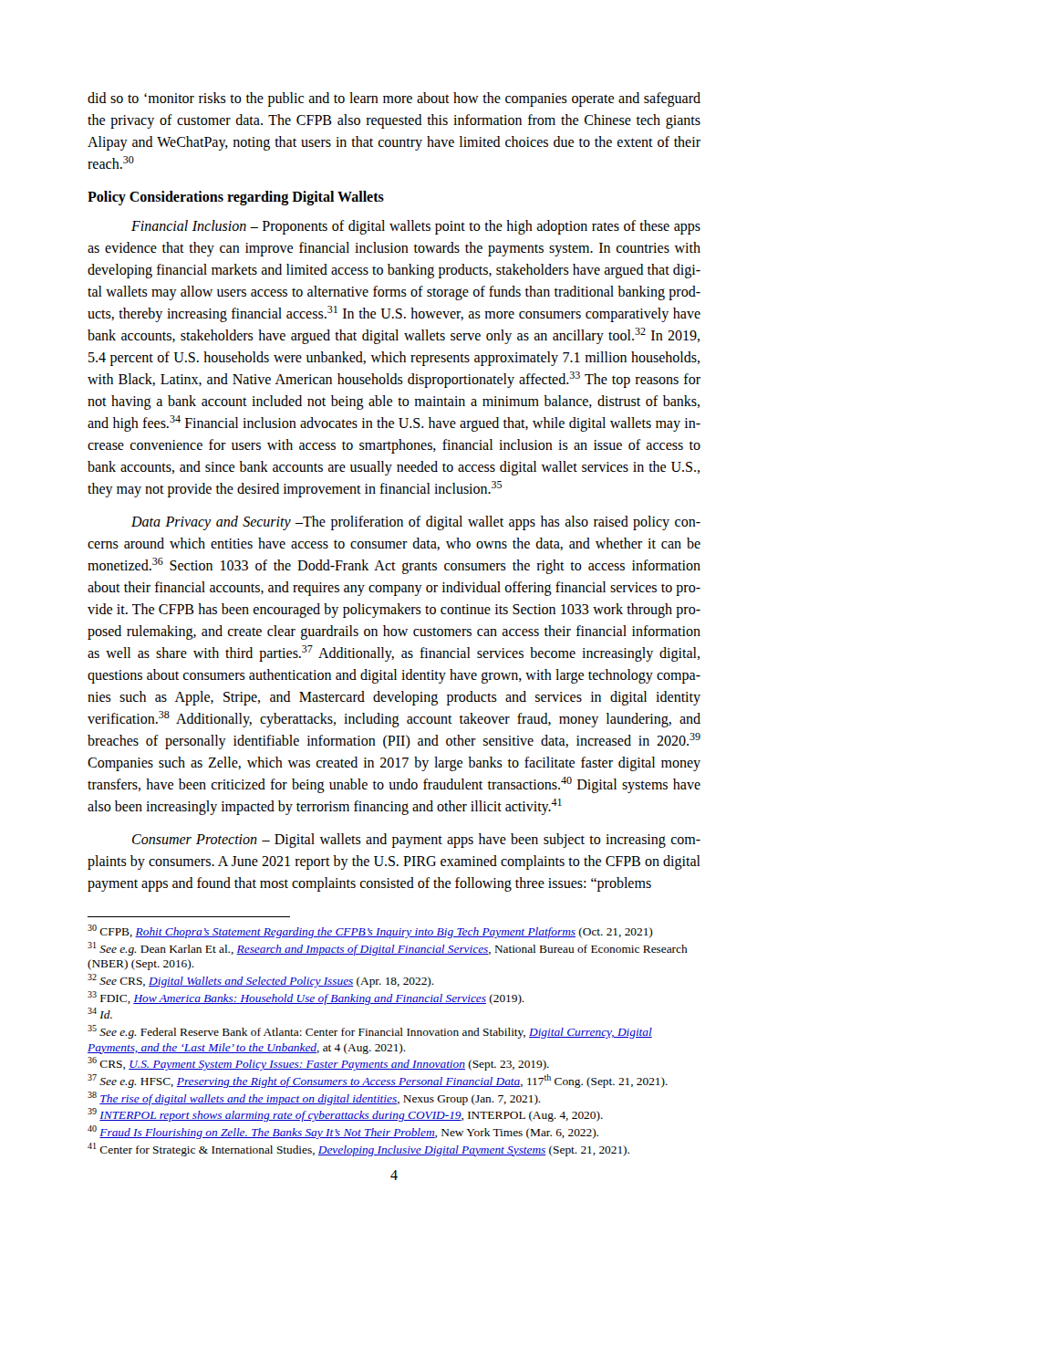did so to ‘monitor risks to the public and to learn more about how the companies operate and safeguard the privacy of customer data. The CFPB also requested this information from the Chinese tech giants Alipay and WeChatPay, noting that users in that country have limited choices due to the extent of their reach.30
Policy Considerations regarding Digital Wallets
Financial Inclusion – Proponents of digital wallets point to the high adoption rates of these apps as evidence that they can improve financial inclusion towards the payments system. In countries with developing financial markets and limited access to banking products, stakeholders have argued that digital wallets may allow users access to alternative forms of storage of funds than traditional banking products, thereby increasing financial access.31 In the U.S. however, as more consumers comparatively have bank accounts, stakeholders have argued that digital wallets serve only as an ancillary tool.32 In 2019, 5.4 percent of U.S. households were unbanked, which represents approximately 7.1 million households, with Black, Latinx, and Native American households disproportionately affected.33 The top reasons for not having a bank account included not being able to maintain a minimum balance, distrust of banks, and high fees.34 Financial inclusion advocates in the U.S. have argued that, while digital wallets may increase convenience for users with access to smartphones, financial inclusion is an issue of access to bank accounts, and since bank accounts are usually needed to access digital wallet services in the U.S., they may not provide the desired improvement in financial inclusion.35
Data Privacy and Security –The proliferation of digital wallet apps has also raised policy concerns around which entities have access to consumer data, who owns the data, and whether it can be monetized.36 Section 1033 of the Dodd-Frank Act grants consumers the right to access information about their financial accounts, and requires any company or individual offering financial services to provide it. The CFPB has been encouraged by policymakers to continue its Section 1033 work through proposed rulemaking, and create clear guardrails on how customers can access their financial information as well as share with third parties.37 Additionally, as financial services become increasingly digital, questions about consumers authentication and digital identity have grown, with large technology companies such as Apple, Stripe, and Mastercard developing products and services in digital identity verification.38 Additionally, cyberattacks, including account takeover fraud, money laundering, and breaches of personally identifiable information (PII) and other sensitive data, increased in 2020.39 Companies such as Zelle, which was created in 2017 by large banks to facilitate faster digital money transfers, have been criticized for being unable to undo fraudulent transactions.40 Digital systems have also been increasingly impacted by terrorism financing and other illicit activity.41
Consumer Protection – Digital wallets and payment apps have been subject to increasing complaints by consumers. A June 2021 report by the U.S. PIRG examined complaints to the CFPB on digital payment apps and found that most complaints consisted of the following three issues: “problems
30 CFPB, Rohit Chopra’s Statement Regarding the CFPB’s Inquiry into Big Tech Payment Platforms (Oct. 21, 2021)
31 See e.g. Dean Karlan Et al., Research and Impacts of Digital Financial Services, National Bureau of Economic Research (NBER) (Sept. 2016).
32 See CRS, Digital Wallets and Selected Policy Issues (Apr. 18, 2022).
33 FDIC, How America Banks: Household Use of Banking and Financial Services (2019).
34 Id.
35 See e.g. Federal Reserve Bank of Atlanta: Center for Financial Innovation and Stability, Digital Currency, Digital Payments, and the ‘Last Mile’ to the Unbanked, at 4 (Aug. 2021).
36 CRS, U.S. Payment System Policy Issues: Faster Payments and Innovation (Sept. 23, 2019).
37 See e.g. HFSC, Preserving the Right of Consumers to Access Personal Financial Data, 117th Cong. (Sept. 21, 2021).
38 The rise of digital wallets and the impact on digital identities, Nexus Group (Jan. 7, 2021).
39 INTERPOL report shows alarming rate of cyberattacks during COVID-19, INTERPOL (Aug. 4, 2020).
40 Fraud Is Flourishing on Zelle. The Banks Say It’s Not Their Problem, New York Times (Mar. 6, 2022).
41 Center for Strategic & International Studies, Developing Inclusive Digital Payment Systems (Sept. 21, 2021).
4